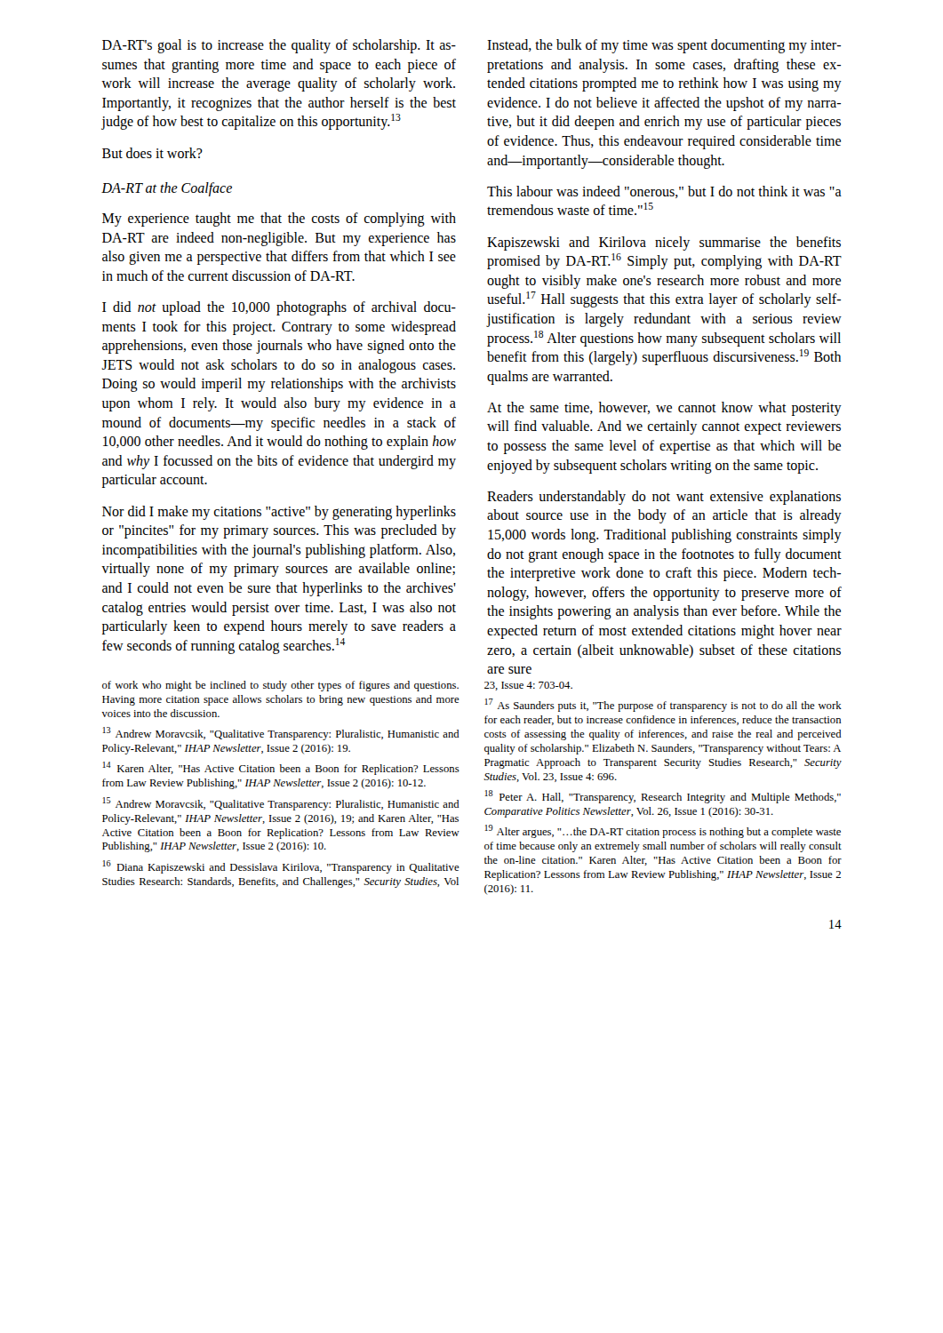DA-RT's goal is to increase the quality of scholarship. It assumes that granting more time and space to each piece of work will increase the average quality of scholarly work. Importantly, it recognizes that the author herself is the best judge of how best to capitalize on this opportunity.13
But does it work?
DA-RT at the Coalface
My experience taught me that the costs of complying with DA-RT are indeed non-negligible. But my experience has also given me a perspective that differs from that which I see in much of the current discussion of DA-RT.
I did not upload the 10,000 photographs of archival documents I took for this project. Contrary to some widespread apprehensions, even those journals who have signed onto the JETS would not ask scholars to do so in analogous cases. Doing so would imperil my relationships with the archivists upon whom I rely. It would also bury my evidence in a mound of documents—my specific needles in a stack of 10,000 other needles. And it would do nothing to explain how and why I focussed on the bits of evidence that undergird my particular account.
Nor did I make my citations "active" by generating hyperlinks or "pincites" for my primary sources. This was precluded by incompatibilities with the journal's publishing platform. Also, virtually none of my primary sources are available online; and I could not even be sure that hyperlinks to the archives' catalog entries would persist over time. Last, I was also not particularly keen to expend hours merely to save readers a few seconds of running catalog searches.14
Instead, the bulk of my time was spent documenting my interpretations and analysis. In some cases, drafting these extended citations prompted me to rethink how I was using my evidence. I do not believe it affected the upshot of my narrative, but it did deepen and enrich my use of particular pieces of evidence. Thus, this endeavour required considerable time and—importantly—considerable thought.
This labour was indeed "onerous," but I do not think it was "a tremendous waste of time."15
Kapiszewski and Kirilova nicely summarise the benefits promised by DA-RT.16 Simply put, complying with DA-RT ought to visibly make one's research more robust and more useful.17 Hall suggests that this extra layer of scholarly self-justification is largely redundant with a serious review process.18 Alter questions how many subsequent scholars will benefit from this (largely) superfluous discursiveness.19 Both qualms are warranted.
At the same time, however, we cannot know what posterity will find valuable. And we certainly cannot expect reviewers to possess the same level of expertise as that which will be enjoyed by subsequent scholars writing on the same topic.
Readers understandably do not want extensive explanations about source use in the body of an article that is already 15,000 words long. Traditional publishing constraints simply do not grant enough space in the footnotes to fully document the interpretive work done to craft this piece. Modern technology, however, offers the opportunity to preserve more of the insights powering an analysis than ever before. While the expected return of most extended citations might hover near zero, a certain (albeit unknowable) subset of these citations are sure
of work who might be inclined to study other types of figures and questions. Having more citation space allows scholars to bring new questions and more voices into the discussion.
13 Andrew Moravcsik, "Qualitative Transparency: Pluralistic, Humanistic and Policy-Relevant," IHAP Newsletter, Issue 2 (2016): 19.
14 Karen Alter, "Has Active Citation been a Boon for Replication? Lessons from Law Review Publishing," IHAP Newsletter, Issue 2 (2016): 10-12.
15 Andrew Moravcsik, "Qualitative Transparency: Pluralistic, Humanistic and Policy-Relevant," IHAP Newsletter, Issue 2 (2016), 19; and Karen Alter, "Has Active Citation been a Boon for Replication? Lessons from Law Review Publishing," IHAP Newsletter, Issue 2 (2016): 10.
16 Diana Kapiszewski and Dessislava Kirilova, "Transparency in Qualitative Studies Research: Standards, Benefits, and Challenges," Security Studies, Vol 23, Issue 4: 703-04.
17 As Saunders puts it, "The purpose of transparency is not to do all the work for each reader, but to increase confidence in inferences, reduce the transaction costs of assessing the quality of inferences, and raise the real and perceived quality of scholarship." Elizabeth N. Saunders, "Transparency without Tears: A Pragmatic Approach to Transparent Security Studies Research," Security Studies, Vol. 23, Issue 4: 696.
18 Peter A. Hall, "Transparency, Research Integrity and Multiple Methods," Comparative Politics Newsletter, Vol. 26, Issue 1 (2016): 30-31.
19 Alter argues, "…the DA-RT citation process is nothing but a complete waste of time because only an extremely small number of scholars will really consult the on-line citation." Karen Alter, "Has Active Citation been a Boon for Replication? Lessons from Law Review Publishing," IHAP Newsletter, Issue 2 (2016): 11.
14